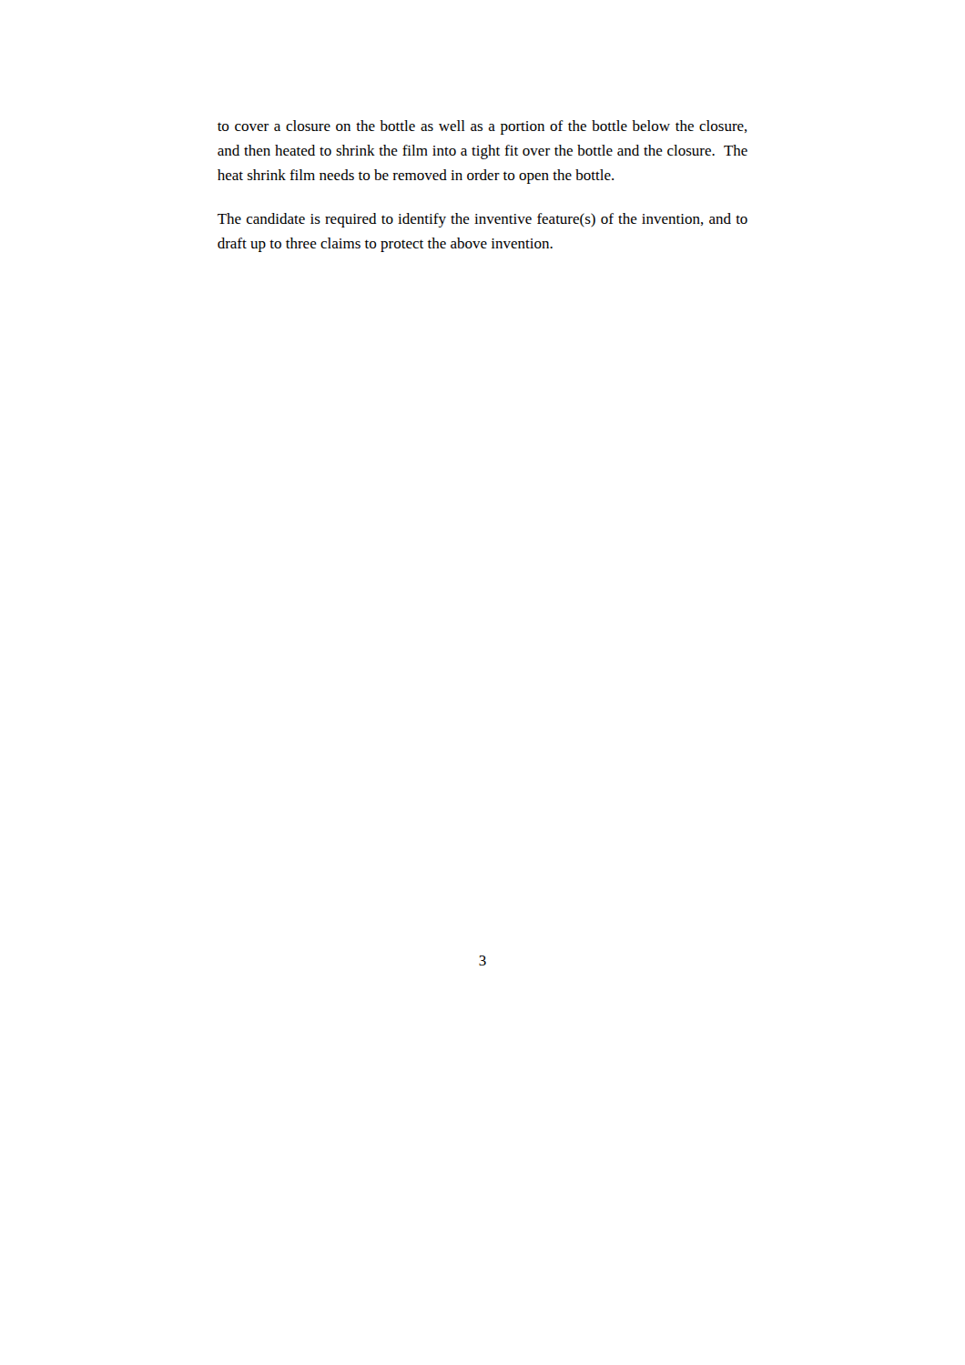to cover a closure on the bottle as well as a portion of the bottle below the closure, and then heated to shrink the film into a tight fit over the bottle and the closure. The heat shrink film needs to be removed in order to open the bottle.
The candidate is required to identify the inventive feature(s) of the invention, and to draft up to three claims to protect the above invention.
3